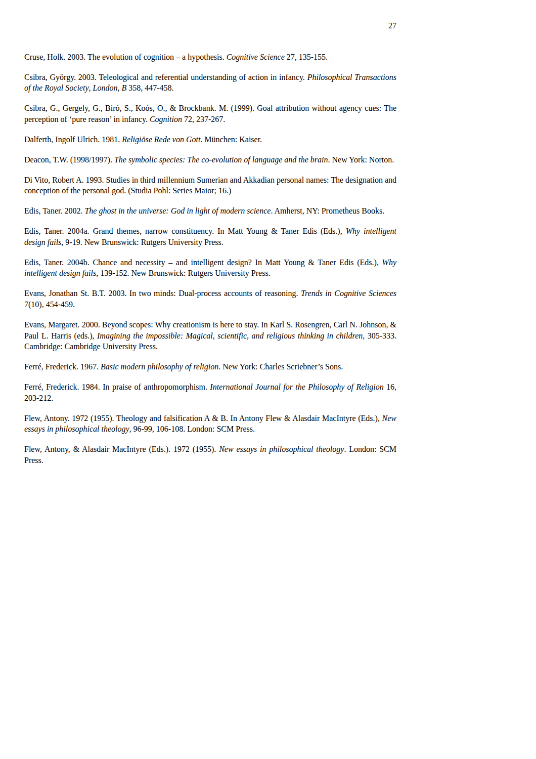27
Cruse, Holk. 2003. The evolution of cognition – a hypothesis. Cognitive Science 27, 135-155.
Csibra, György. 2003. Teleological and referential understanding of action in infancy. Philosophical Transactions of the Royal Society, London, B 358, 447-458.
Csibra, G., Gergely, G., Bíró, S., Koós, O., & Brockbank. M. (1999). Goal attribution without agency cues: The perception of ‘pure reason’ in infancy. Cognition 72, 237-267.
Dalferth, Ingolf Ulrich. 1981. Religiöse Rede von Gott. München: Kaiser.
Deacon, T.W. (1998/1997). The symbolic species: The co-evolution of language and the brain. New York: Norton.
Di Vito, Robert A. 1993. Studies in third millennium Sumerian and Akkadian personal names: The designation and conception of the personal god. (Studia Pohl: Series Maior; 16.)
Edis, Taner. 2002. The ghost in the universe: God in light of modern science. Amherst, NY: Prometheus Books.
Edis, Taner. 2004a. Grand themes, narrow constituency. In Matt Young & Taner Edis (Eds.), Why intelligent design fails, 9-19. New Brunswick: Rutgers University Press.
Edis, Taner. 2004b. Chance and necessity – and intelligent design? In Matt Young & Taner Edis (Eds.), Why intelligent design fails, 139-152. New Brunswick: Rutgers University Press.
Evans, Jonathan St. B.T. 2003. In two minds: Dual-process accounts of reasoning. Trends in Cognitive Sciences 7(10), 454-459.
Evans, Margaret. 2000. Beyond scopes: Why creationism is here to stay. In Karl S. Rosengren, Carl N. Johnson, & Paul L. Harris (eds.), Imagining the impossible: Magical, scientific, and religious thinking in children, 305-333. Cambridge: Cambridge University Press.
Ferré, Frederick. 1967. Basic modern philosophy of religion. New York: Charles Scriebner’s Sons.
Ferré, Frederick. 1984. In praise of anthropomorphism. International Journal for the Philosophy of Religion 16, 203-212.
Flew, Antony. 1972 (1955). Theology and falsification A & B. In Antony Flew & Alasdair MacIntyre (Eds.), New essays in philosophical theology, 96-99, 106-108. London: SCM Press.
Flew, Antony, & Alasdair MacIntyre (Eds.). 1972 (1955). New essays in philosophical theology. London: SCM Press.